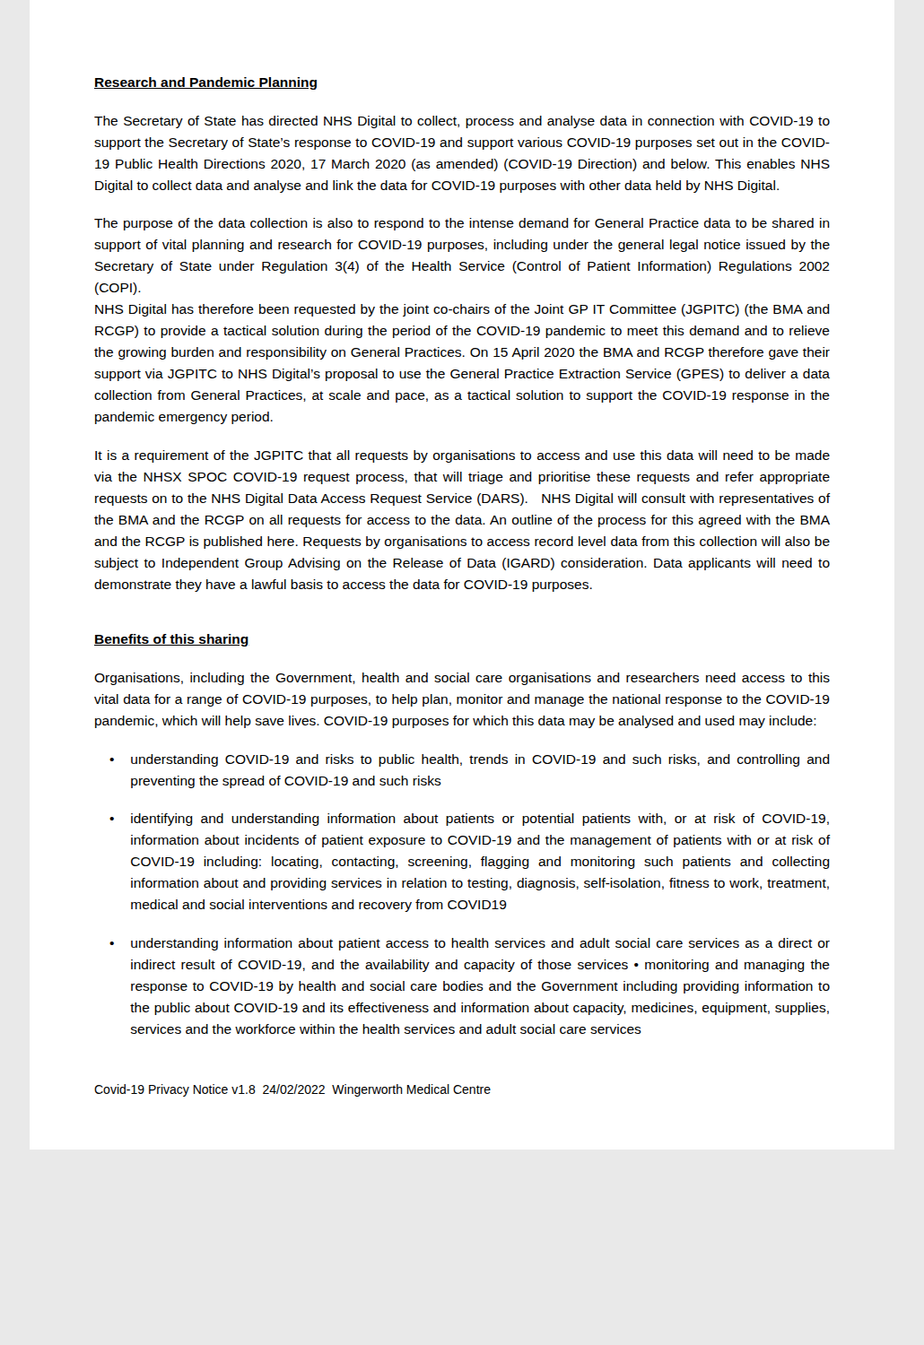Research and Pandemic Planning
The Secretary of State has directed NHS Digital to collect, process and analyse data in connection with COVID-19 to support the Secretary of State’s response to COVID-19 and support various COVID-19 purposes set out in the COVID-19 Public Health Directions 2020, 17 March 2020 (as amended) (COVID-19 Direction) and below. This enables NHS Digital to collect data and analyse and link the data for COVID-19 purposes with other data held by NHS Digital.
The purpose of the data collection is also to respond to the intense demand for General Practice data to be shared in support of vital planning and research for COVID-19 purposes, including under the general legal notice issued by the Secretary of State under Regulation 3(4) of the Health Service (Control of Patient Information) Regulations 2002 (COPI).
NHS Digital has therefore been requested by the joint co-chairs of the Joint GP IT Committee (JGPITC) (the BMA and RCGP) to provide a tactical solution during the period of the COVID-19 pandemic to meet this demand and to relieve the growing burden and responsibility on General Practices. On 15 April 2020 the BMA and RCGP therefore gave their support via JGPITC to NHS Digital’s proposal to use the General Practice Extraction Service (GPES) to deliver a data collection from General Practices, at scale and pace, as a tactical solution to support the COVID-19 response in the pandemic emergency period.
It is a requirement of the JGPITC that all requests by organisations to access and use this data will need to be made via the NHSX SPOC COVID-19 request process, that will triage and prioritise these requests and refer appropriate requests on to the NHS Digital Data Access Request Service (DARS). NHS Digital will consult with representatives of the BMA and the RCGP on all requests for access to the data. An outline of the process for this agreed with the BMA and the RCGP is published here. Requests by organisations to access record level data from this collection will also be subject to Independent Group Advising on the Release of Data (IGARD) consideration. Data applicants will need to demonstrate they have a lawful basis to access the data for COVID-19 purposes.
Benefits of this sharing
Organisations, including the Government, health and social care organisations and researchers need access to this vital data for a range of COVID-19 purposes, to help plan, monitor and manage the national response to the COVID-19 pandemic, which will help save lives. COVID-19 purposes for which this data may be analysed and used may include:
understanding COVID-19 and risks to public health, trends in COVID-19 and such risks, and controlling and preventing the spread of COVID-19 and such risks
identifying and understanding information about patients or potential patients with, or at risk of COVID-19, information about incidents of patient exposure to COVID-19 and the management of patients with or at risk of COVID-19 including: locating, contacting, screening, flagging and monitoring such patients and collecting information about and providing services in relation to testing, diagnosis, self-isolation, fitness to work, treatment, medical and social interventions and recovery from COVID19
understanding information about patient access to health services and adult social care services as a direct or indirect result of COVID-19, and the availability and capacity of those services • monitoring and managing the response to COVID-19 by health and social care bodies and the Government including providing information to the public about COVID-19 and its effectiveness and information about capacity, medicines, equipment, supplies, services and the workforce within the health services and adult social care services
Covid-19 Privacy Notice v1.8 24/02/2022 Wingerworth Medical Centre